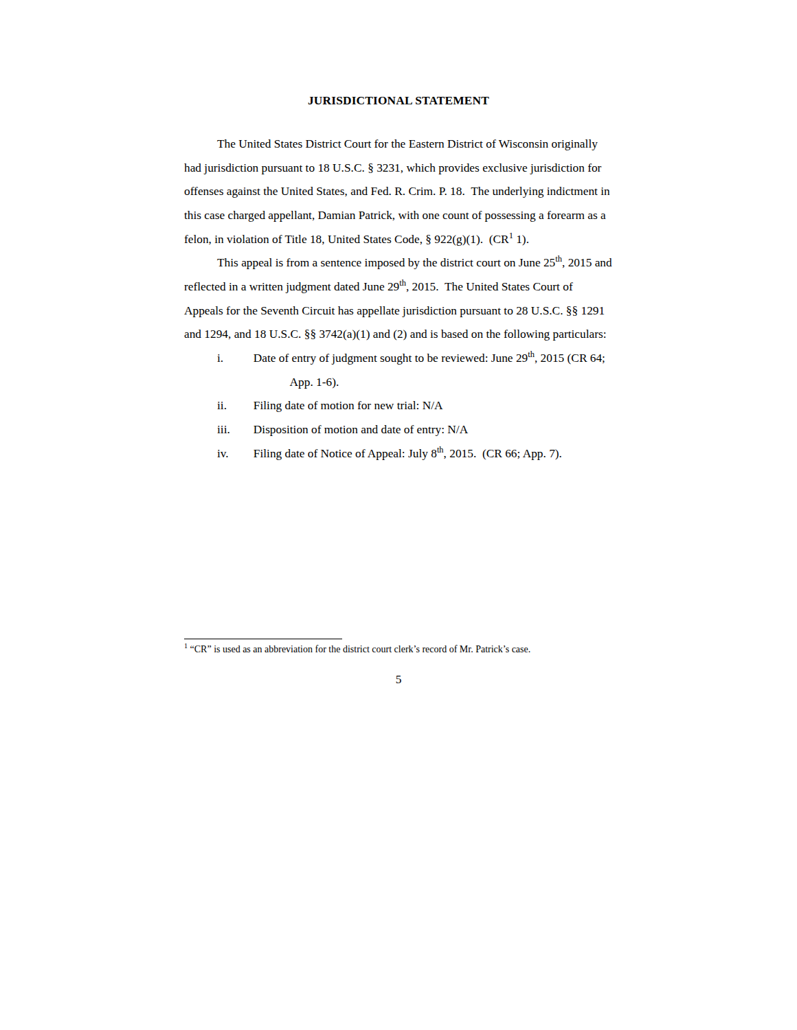JURISDICTIONAL STATEMENT
The United States District Court for the Eastern District of Wisconsin originally had jurisdiction pursuant to 18 U.S.C. § 3231, which provides exclusive jurisdiction for offenses against the United States, and Fed. R. Crim. P. 18. The underlying indictment in this case charged appellant, Damian Patrick, with one count of possessing a forearm as a felon, in violation of Title 18, United States Code, § 922(g)(1). (CR1 1).
This appeal is from a sentence imposed by the district court on June 25th, 2015 and reflected in a written judgment dated June 29th, 2015. The United States Court of Appeals for the Seventh Circuit has appellate jurisdiction pursuant to 28 U.S.C. §§ 1291 and 1294, and 18 U.S.C. §§ 3742(a)(1) and (2) and is based on the following particulars:
i. Date of entry of judgment sought to be reviewed: June 29th, 2015 (CR 64; App. 1-6).
ii. Filing date of motion for new trial: N/A
iii. Disposition of motion and date of entry: N/A
iv. Filing date of Notice of Appeal: July 8th, 2015. (CR 66; App. 7).
1 “CR” is used as an abbreviation for the district court clerk’s record of Mr. Patrick’s case.
5